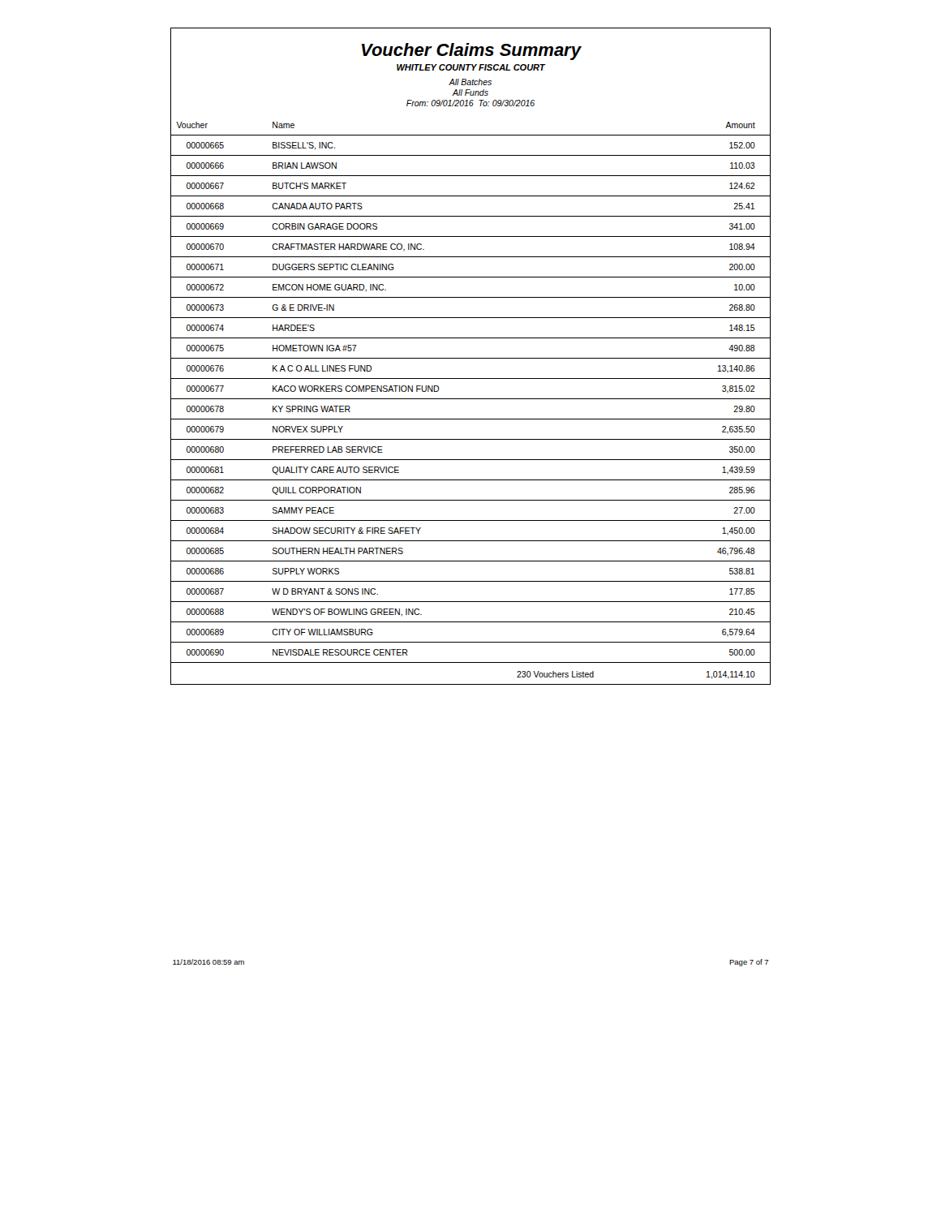Voucher Claims Summary
WHITLEY COUNTY FISCAL COURT
All Batches
All Funds
From: 09/01/2016 To: 09/30/2016
| Voucher | Name | Amount |
| --- | --- | --- |
| 00000665 | BISSELL'S, INC. | 152.00 |
| 00000666 | BRIAN LAWSON | 110.03 |
| 00000667 | BUTCH'S MARKET | 124.62 |
| 00000668 | CANADA AUTO PARTS | 25.41 |
| 00000669 | CORBIN GARAGE DOORS | 341.00 |
| 00000670 | CRAFTMASTER HARDWARE CO, INC. | 108.94 |
| 00000671 | DUGGERS SEPTIC CLEANING | 200.00 |
| 00000672 | EMCON HOME GUARD, INC. | 10.00 |
| 00000673 | G & E DRIVE-IN | 268.80 |
| 00000674 | HARDEE'S | 148.15 |
| 00000675 | HOMETOWN IGA #57 | 490.88 |
| 00000676 | K A C O ALL LINES FUND | 13,140.86 |
| 00000677 | KACO WORKERS COMPENSATION FUND | 3,815.02 |
| 00000678 | KY SPRING WATER | 29.80 |
| 00000679 | NORVEX SUPPLY | 2,635.50 |
| 00000680 | PREFERRED LAB SERVICE | 350.00 |
| 00000681 | QUALITY CARE AUTO SERVICE | 1,439.59 |
| 00000682 | QUILL CORPORATION | 285.96 |
| 00000683 | SAMMY PEACE | 27.00 |
| 00000684 | SHADOW SECURITY & FIRE SAFETY | 1,450.00 |
| 00000685 | SOUTHERN HEALTH PARTNERS | 46,796.48 |
| 00000686 | SUPPLY WORKS | 538.81 |
| 00000687 | W D BRYANT & SONS INC. | 177.85 |
| 00000688 | WENDY'S OF BOWLING GREEN, INC. | 210.45 |
| 00000689 | CITY OF WILLIAMSBURG | 6,579.64 |
| 00000690 | NEVISDALE RESOURCE CENTER | 500.00 |
| | 230 Vouchers Listed | 1,014,114.10 |
11/18/2016 08:59 am
Page 7 of 7